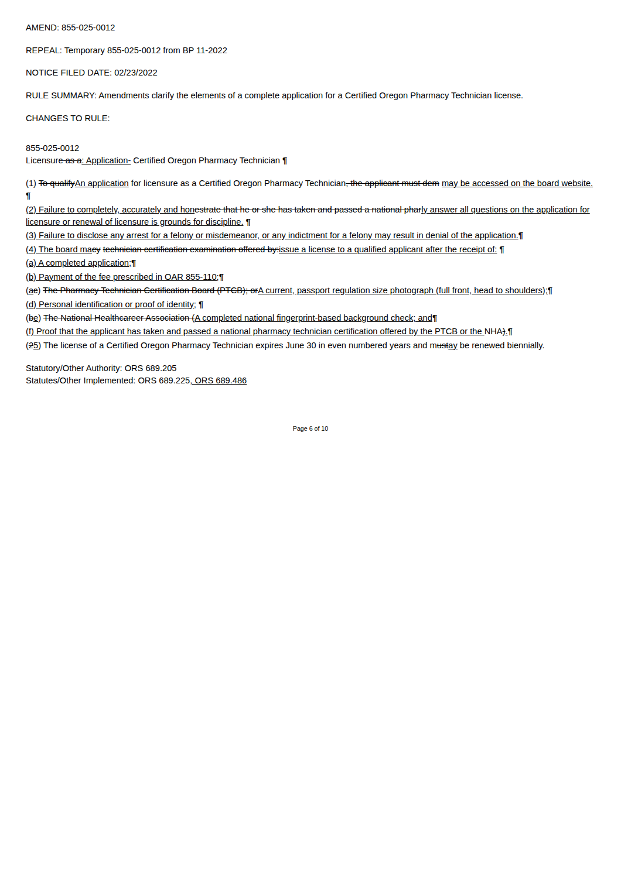AMEND: 855-025-0012
REPEAL: Temporary 855-025-0012 from BP 11-2022
NOTICE FILED DATE: 02/23/2022
RULE SUMMARY: Amendments clarify the elements of a complete application for a Certified Oregon Pharmacy Technician license.
CHANGES TO RULE:
855-025-0012
Licensure as a: Application- Certified Oregon Pharmacy Technician ¶
(1) To qualifyAn application for licensure as a Certified Oregon Pharmacy Technician, the applicant must dem may be accessed on the board website. ¶
(2) Failure to completely, accurately and hon estrate that he or she has taken and passed a national pharly answer all questions on the application for licensure or renewal of licensure is grounds for discipline. ¶
(3) Failure to disclose any arrest for a felony or misdemeanor, or any indictment for a felony may result in denial of the application.¶
(4) The board ma cy technician certification examination offered by:issue a license to a qualified applicant after the receipt of: ¶
(a) A completed application;¶
(b) Payment of the fee prescribed in OAR 855-110;¶
(ac) The Pharmacy Technician Certification Board (PTCB); orA current, passport regulation size photograph (full front, head to shoulders);¶
(d) Personal identification or proof of identity; ¶
(be) The National Healthcareer Association (A completed national fingerprint-based background check; and¶
(f) Proof that the applicant has taken and passed a national pharmacy technician certification offered by the PTCB or the NHA).¶
(25) The license of a Certified Oregon Pharmacy Technician expires June 30 in even numbered years and mustay be renewed biennially.
Statutory/Other Authority: ORS 689.205
Statutes/Other Implemented: ORS 689.225, ORS 689.486
Page 6 of 10